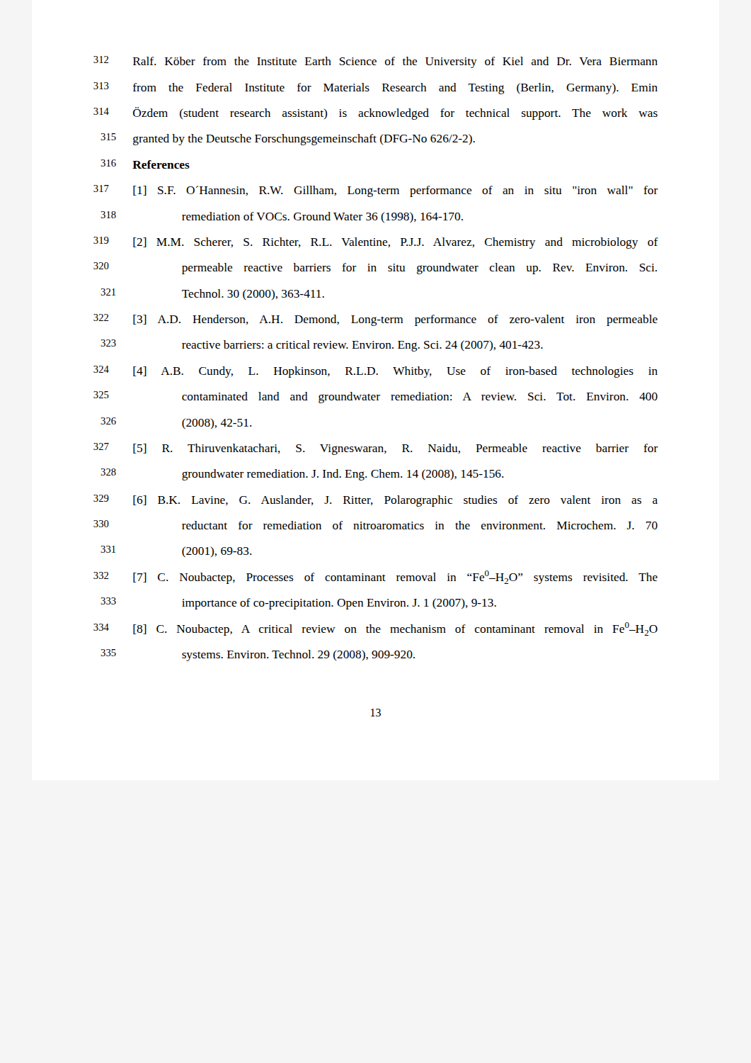Ralf. Köber from the Institute Earth Science of the University of Kiel and Dr. Vera Biermann
from the Federal Institute for Materials Research and Testing (Berlin, Germany). Emin
Özdem (student research assistant) is acknowledged for technical support. The work was
granted by the Deutsche Forschungsgemeinschaft (DFG-No 626/2-2).
References
[1] S.F. O´Hannesin, R.W. Gillham, Long-term performance of an in situ "iron wall" for
remediation of VOCs. Ground Water 36 (1998), 164-170.
[2] M.M. Scherer, S. Richter, R.L. Valentine, P.J.J. Alvarez, Chemistry and microbiology of
permeable reactive barriers for in situ groundwater clean up. Rev. Environ. Sci.
Technol. 30 (2000), 363-411.
[3] A.D. Henderson, A.H. Demond, Long-term performance of zero-valent iron permeable
reactive barriers: a critical review. Environ. Eng. Sci. 24 (2007), 401-423.
[4] A.B. Cundy, L. Hopkinson, R.L.D. Whitby, Use of iron-based technologies in
contaminated land and groundwater remediation: A review. Sci. Tot. Environ. 400
(2008), 42-51.
[5] R. Thiruvenkatachari, S. Vigneswaran, R. Naidu, Permeable reactive barrier for
groundwater remediation. J. Ind. Eng. Chem. 14 (2008), 145-156.
[6] B.K. Lavine, G. Auslander, J. Ritter, Polarographic studies of zero valent iron as a
reductant for remediation of nitroaromatics in the environment. Microchem. J. 70
(2001), 69-83.
[7] C. Noubactep, Processes of contaminant removal in “Fe0–H2O” systems revisited. The
importance of co-precipitation. Open Environ. J. 1 (2007), 9-13.
[8] C. Noubactep, A critical review on the mechanism of contaminant removal in Fe0–H2O
systems. Environ. Technol. 29 (2008), 909-920.
13